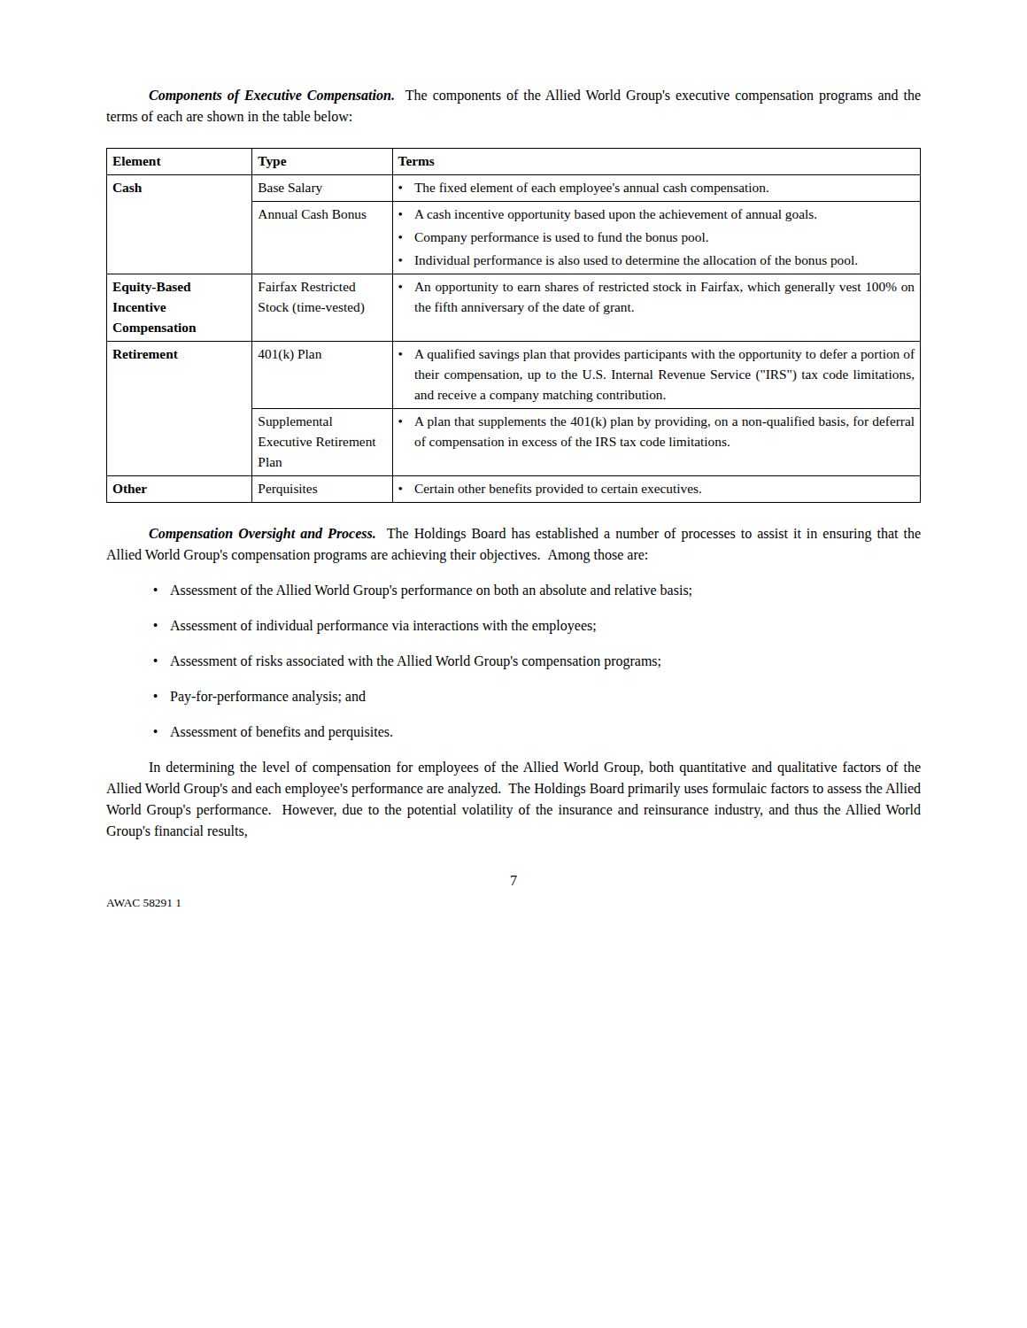Components of Executive Compensation. The components of the Allied World Group's executive compensation programs and the terms of each are shown in the table below:
| Element | Type | Terms |
| --- | --- | --- |
| Cash | Base Salary | The fixed element of each employee's annual cash compensation. |
| Annual Cash Bonus | A cash incentive opportunity based upon the achievement of annual goals. Company performance is used to fund the bonus pool. Individual performance is also used to determine the allocation of the bonus pool. |
| Equity-Based Incentive Compensation | Fairfax Restricted Stock (time-vested) | An opportunity to earn shares of restricted stock in Fairfax, which generally vest 100% on the fifth anniversary of the date of grant. |
| Retirement | 401(k) Plan | A qualified savings plan that provides participants with the opportunity to defer a portion of their compensation, up to the U.S. Internal Revenue Service ("IRS") tax code limitations, and receive a company matching contribution. |
| Supplemental Executive Retirement Plan | A plan that supplements the 401(k) plan by providing, on a non-qualified basis, for deferral of compensation in excess of the IRS tax code limitations. |
| Other | Perquisites | Certain other benefits provided to certain executives. |
Compensation Oversight and Process. The Holdings Board has established a number of processes to assist it in ensuring that the Allied World Group's compensation programs are achieving their objectives. Among those are:
Assessment of the Allied World Group's performance on both an absolute and relative basis;
Assessment of individual performance via interactions with the employees;
Assessment of risks associated with the Allied World Group's compensation programs;
Pay-for-performance analysis; and
Assessment of benefits and perquisites.
In determining the level of compensation for employees of the Allied World Group, both quantitative and qualitative factors of the Allied World Group's and each employee's performance are analyzed. The Holdings Board primarily uses formulaic factors to assess the Allied World Group's performance. However, due to the potential volatility of the insurance and reinsurance industry, and thus the Allied World Group's financial results,
7
AWAC 58291 1